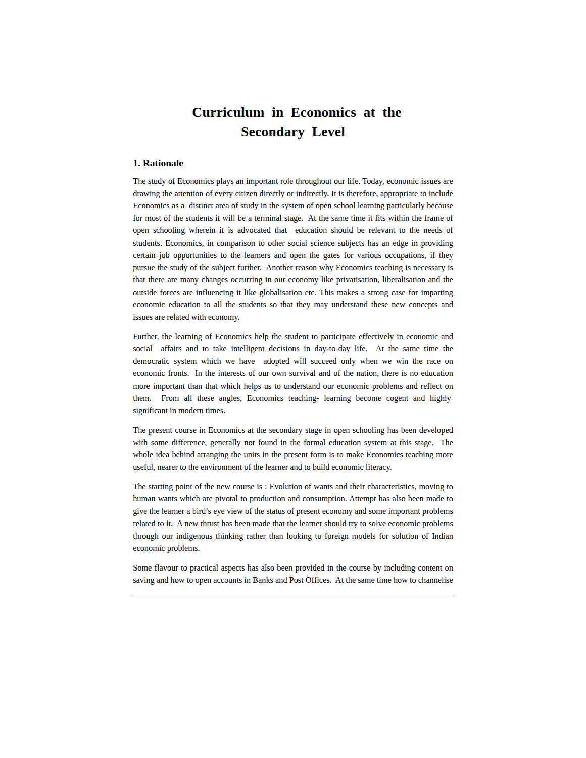Curriculum in Economics at the Secondary Level
1. Rationale
The study of Economics plays an important role throughout our life. Today, economic issues are drawing the attention of every citizen directly or indirectly. It is therefore, appropriate to include Economics as a distinct area of study in the system of open school learning particularly because for most of the students it will be a terminal stage. At the same time it fits within the frame of open schooling wherein it is advocated that education should be relevant to the needs of students. Economics, in comparison to other social science subjects has an edge in providing certain job opportunities to the learners and open the gates for various occupations, if they pursue the study of the subject further. Another reason why Economics teaching is necessary is that there are many changes occurring in our economy like privatisation, liberalisation and the outside forces are influencing it like globalisation etc. This makes a strong case for imparting economic education to all the students so that they may understand these new concepts and issues are related with economy.
Further, the learning of Economics help the student to participate effectively in economic and social affairs and to take intelligent decisions in day-to-day life. At the same time the democratic system which we have adopted will succeed only when we win the race on economic fronts. In the interests of our own survival and of the nation, there is no education more important than that which helps us to understand our economic problems and reflect on them. From all these angles, Economics teaching- learning become cogent and highly significant in modern times.
The present course in Economics at the secondary stage in open schooling has been developed with some difference, generally not found in the formal education system at this stage. The whole idea behind arranging the units in the present form is to make Economics teaching more useful, nearer to the environment of the learner and to build economic literacy.
The starting point of the new course is : Evolution of wants and their characteristics, moving to human wants which are pivotal to production and consumption. Attempt has also been made to give the learner a bird’s eye view of the status of present economy and some important problems related to it. A new thrust has been made that the learner should try to solve economic problems through our indigenous thinking rather than looking to foreign models for solution of Indian economic problems.
Some flavour to practical aspects has also been provided in the course by including content on saving and how to open accounts in Banks and Post Offices. At the same time how to channelise